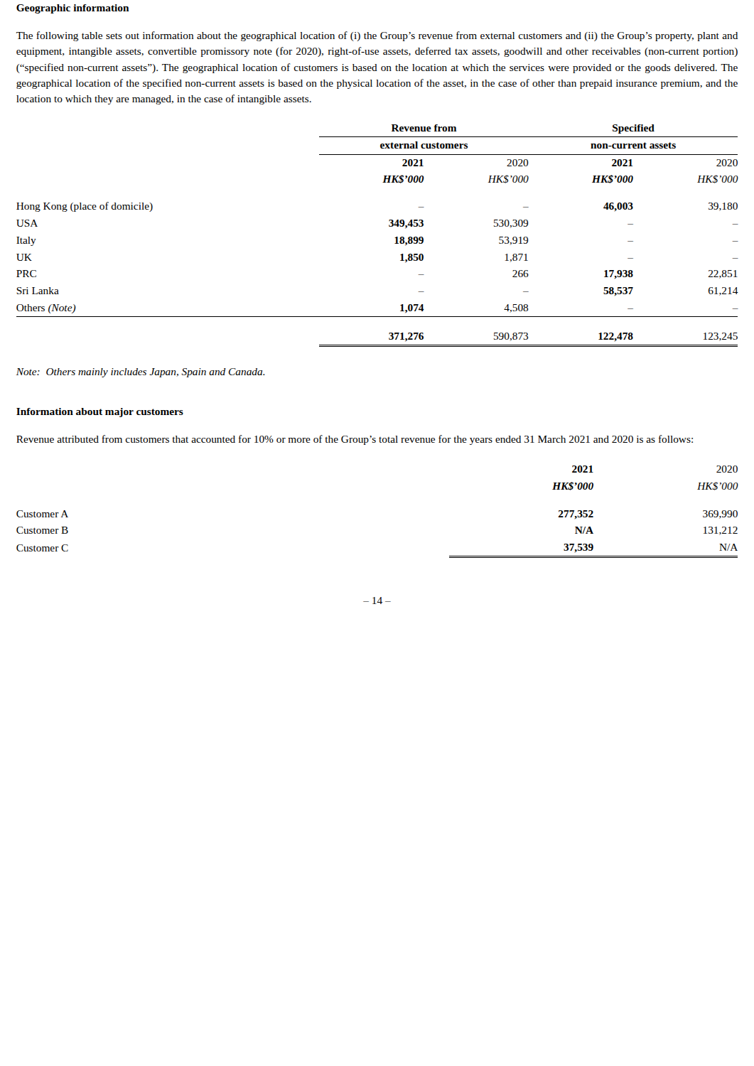Geographic information
The following table sets out information about the geographical location of (i) the Group’s revenue from external customers and (ii) the Group’s property, plant and equipment, intangible assets, convertible promissory note (for 2020), right-of-use assets, deferred tax assets, goodwill and other receivables (non-current portion) (“specified non-current assets”). The geographical location of customers is based on the location at which the services were provided or the goods delivered. The geographical location of the specified non-current assets is based on the physical location of the asset, in the case of other than prepaid insurance premium, and the location to which they are managed, in the case of intangible assets.
| | Revenue from | Specified |
| --- | --- | --- |
| | external customers | non-current assets |
| | 2021 | 2020 | 2021 | 2020 |
| | HK$’000 | HK$’000 | HK$’000 | HK$’000 |
| Hong Kong (place of domicile) | – | – | 46,003 | 39,180 |
| USA | 349,453 | 530,309 | – | – |
| Italy | 18,899 | 53,919 | – | – |
| UK | 1,850 | 1,871 | – | – |
| PRC | – | 266 | 17,938 | 22,851 |
| Sri Lanka | – | – | 58,537 | 61,214 |
| Others (Note) | 1,074 | 4,508 | – | – |
| | 371,276 | 590,873 | 122,478 | 123,245 |
Note: Others mainly includes Japan, Spain and Canada.
Information about major customers
Revenue attributed from customers that accounted for 10% or more of the Group’s total revenue for the years ended 31 March 2021 and 2020 is as follows:
| | 2021 | 2020 |
| --- | --- | --- |
| | HK$’000 | HK$’000 |
| Customer A | 277,352 | 369,990 |
| Customer B | N/A | 131,212 |
| Customer C | 37,539 | N/A |
– 14 –